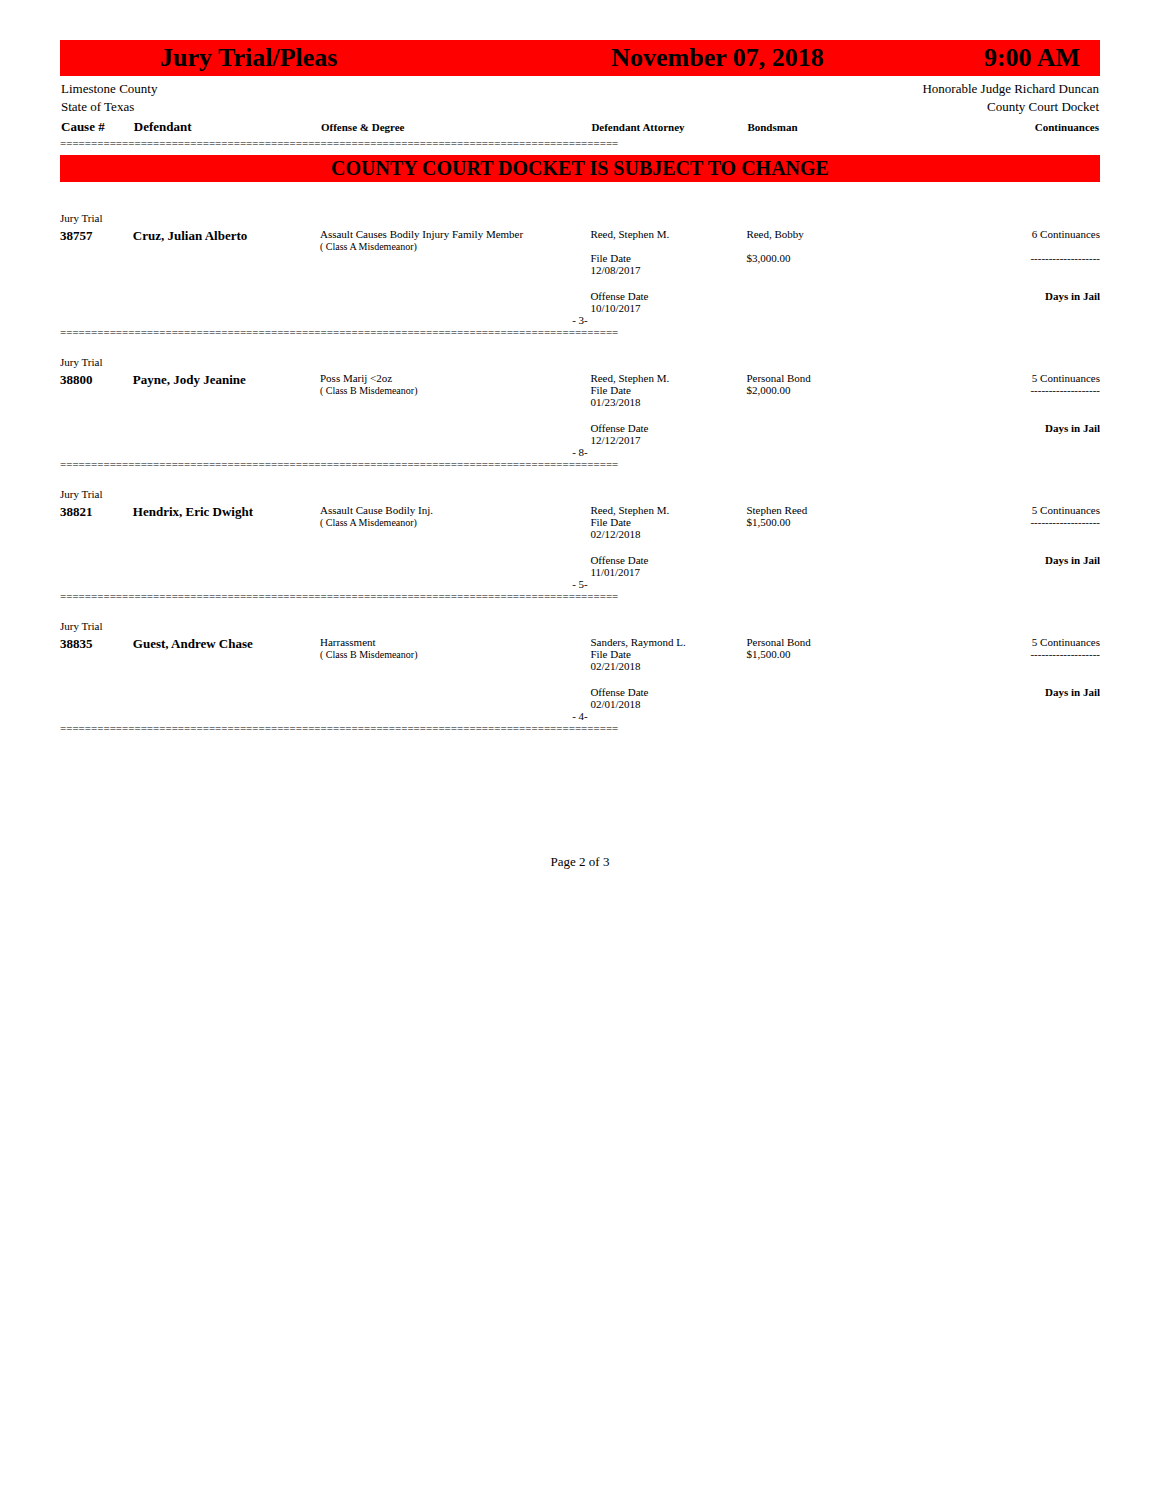| Jury Trial/Pleas | November 07, 2018 | 9:00 AM |
| Limestone County | Honorable Judge Richard Duncan |
| State of Texas | County Court Docket |
| Cause # | Defendant | Offense & Degree | Defendant Attorney | Bondsman | Continuances |
==========================================================================================
COUNTY COURT DOCKET IS SUBJECT TO CHANGE
Jury Trial
| 38757 | Cruz, Julian Alberto | Assault Causes Bodily Injury Family Member ( Class A Misdemeanor) | Reed, Stephen M. | Reed, Bobby | 6 Continuances |
| | | | File Date 12/08/2017 | $3,000.00 | ------------------- |
| | | | Offense Date 10/10/2017 | | Days in Jail |
| - 3- |
==========================================================================================
Jury Trial
| 38800 | Payne, Jody Jeanine | Poss Marij <2oz ( Class B Misdemeanor) | Reed, Stephen M. File Date 01/23/2018 | Personal Bond $2,000.00 | 5 Continuances ------------------- |
| | | | Offense Date 12/12/2017 | | Days in Jail |
| - 8- |
==========================================================================================
Jury Trial
| 38821 | Hendrix, Eric Dwight | Assault Cause Bodily Inj. ( Class A Misdemeanor) | Reed, Stephen M. File Date 02/12/2018 | Stephen Reed $1,500.00 | 5 Continuances ------------------- |
| | | | Offense Date 11/01/2017 | | Days in Jail |
| - 5- |
==========================================================================================
Jury Trial
| 38835 | Guest, Andrew Chase | Harrassment ( Class B Misdemeanor) | Sanders, Raymond L. File Date 02/21/2018 | Personal Bond $1,500.00 | 5 Continuances ------------------- |
| | | | Offense Date 02/01/2018 | | Days in Jail |
| - 4- |
==========================================================================================
Page 2 of 3